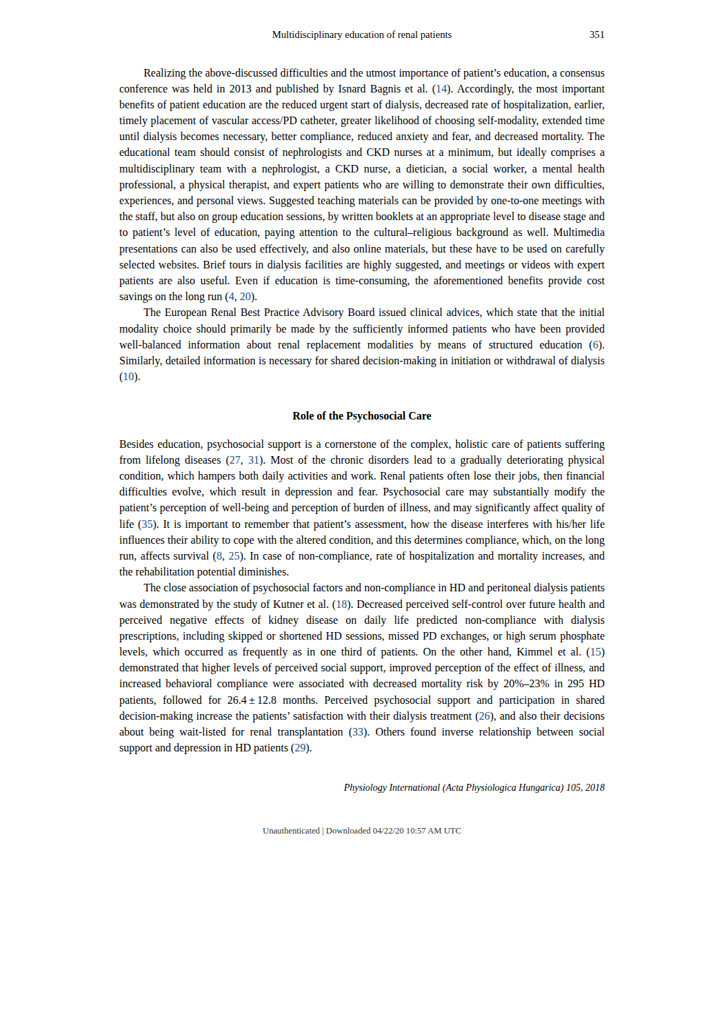Multidisciplinary education of renal patients 351
Realizing the above-discussed difficulties and the utmost importance of patient’s education, a consensus conference was held in 2013 and published by Isnard Bagnis et al. (14). Accordingly, the most important benefits of patient education are the reduced urgent start of dialysis, decreased rate of hospitalization, earlier, timely placement of vascular access/PD catheter, greater likelihood of choosing self-modality, extended time until dialysis becomes necessary, better compliance, reduced anxiety and fear, and decreased mortality. The educational team should consist of nephrologists and CKD nurses at a minimum, but ideally comprises a multidisciplinary team with a nephrologist, a CKD nurse, a dietician, a social worker, a mental health professional, a physical therapist, and expert patients who are willing to demonstrate their own difficulties, experiences, and personal views. Suggested teaching materials can be provided by one-to-one meetings with the staff, but also on group education sessions, by written booklets at an appropriate level to disease stage and to patient’s level of education, paying attention to the cultural–religious background as well. Multimedia presentations can also be used effectively, and also online materials, but these have to be used on carefully selected websites. Brief tours in dialysis facilities are highly suggested, and meetings or videos with expert patients are also useful. Even if education is time-consuming, the aforementioned benefits provide cost savings on the long run (4, 20).
The European Renal Best Practice Advisory Board issued clinical advices, which state that the initial modality choice should primarily be made by the sufficiently informed patients who have been provided well-balanced information about renal replacement modalities by means of structured education (6). Similarly, detailed information is necessary for shared decision-making in initiation or withdrawal of dialysis (10).
Role of the Psychosocial Care
Besides education, psychosocial support is a cornerstone of the complex, holistic care of patients suffering from lifelong diseases (27, 31). Most of the chronic disorders lead to a gradually deteriorating physical condition, which hampers both daily activities and work. Renal patients often lose their jobs, then financial difficulties evolve, which result in depression and fear. Psychosocial care may substantially modify the patient’s perception of well-being and perception of burden of illness, and may significantly affect quality of life (35). It is important to remember that patient’s assessment, how the disease interferes with his/her life influences their ability to cope with the altered condition, and this determines compliance, which, on the long run, affects survival (8, 25). In case of non-compliance, rate of hospitalization and mortality increases, and the rehabilitation potential diminishes.
The close association of psychosocial factors and non-compliance in HD and peritoneal dialysis patients was demonstrated by the study of Kutner et al. (18). Decreased perceived self-control over future health and perceived negative effects of kidney disease on daily life predicted non-compliance with dialysis prescriptions, including skipped or shortened HD sessions, missed PD exchanges, or high serum phosphate levels, which occurred as frequently as in one third of patients. On the other hand, Kimmel et al. (15) demonstrated that higher levels of perceived social support, improved perception of the effect of illness, and increased behavioral compliance were associated with decreased mortality risk by 20%–23% in 295 HD patients, followed for 26.4 ± 12.8 months. Perceived psychosocial support and participation in shared decision-making increase the patients’ satisfaction with their dialysis treatment (26), and also their decisions about being wait-listed for renal transplantation (33). Others found inverse relationship between social support and depression in HD patients (29).
Physiology International (Acta Physiologica Hungarica) 105, 2018
Unauthenticated | Downloaded 04/22/20 10:57 AM UTC